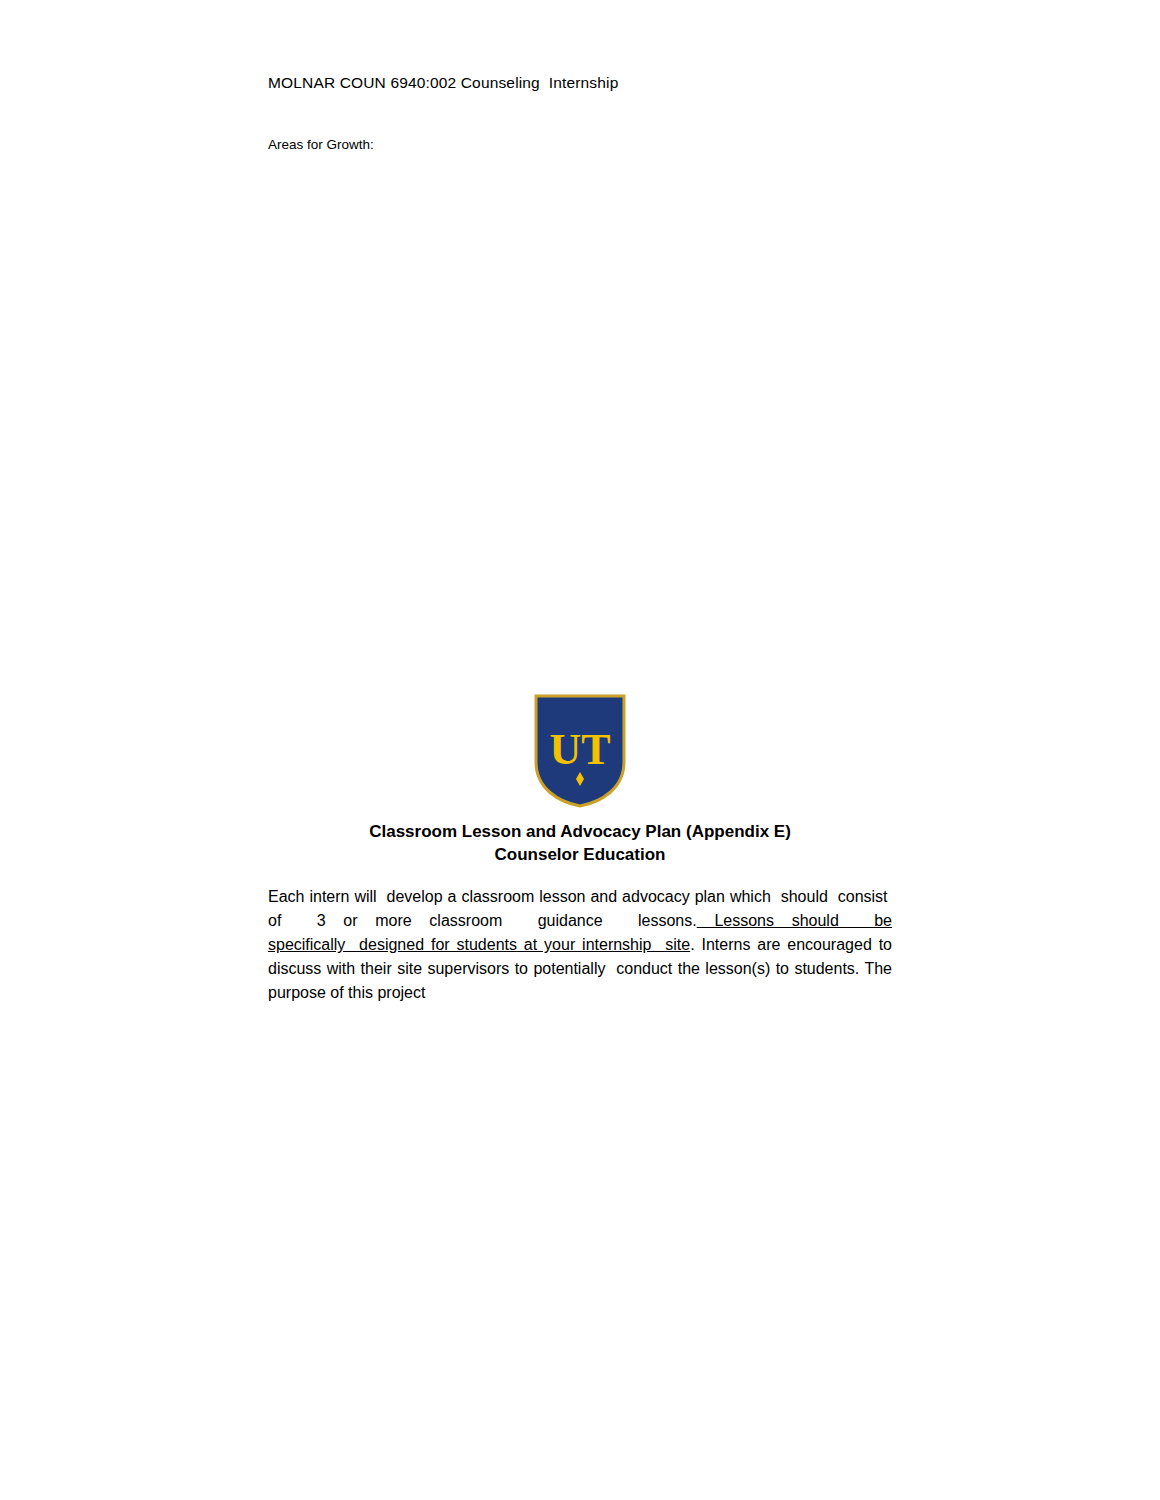MOLNAR COUN 6940:002 Counseling Internship
Areas for Growth:
UT
Classroom Lesson and Advocacy Plan (Appendix E) Counselor Education
Each intern will develop a classroom lesson and advocacy plan which should consist of 3 or more classroom guidance lessons. Lessons should be specifically designed for students at your internship site. Interns are encouraged to discuss with their site supervisors to potentially conduct the lesson(s) to students. The purpose of this project